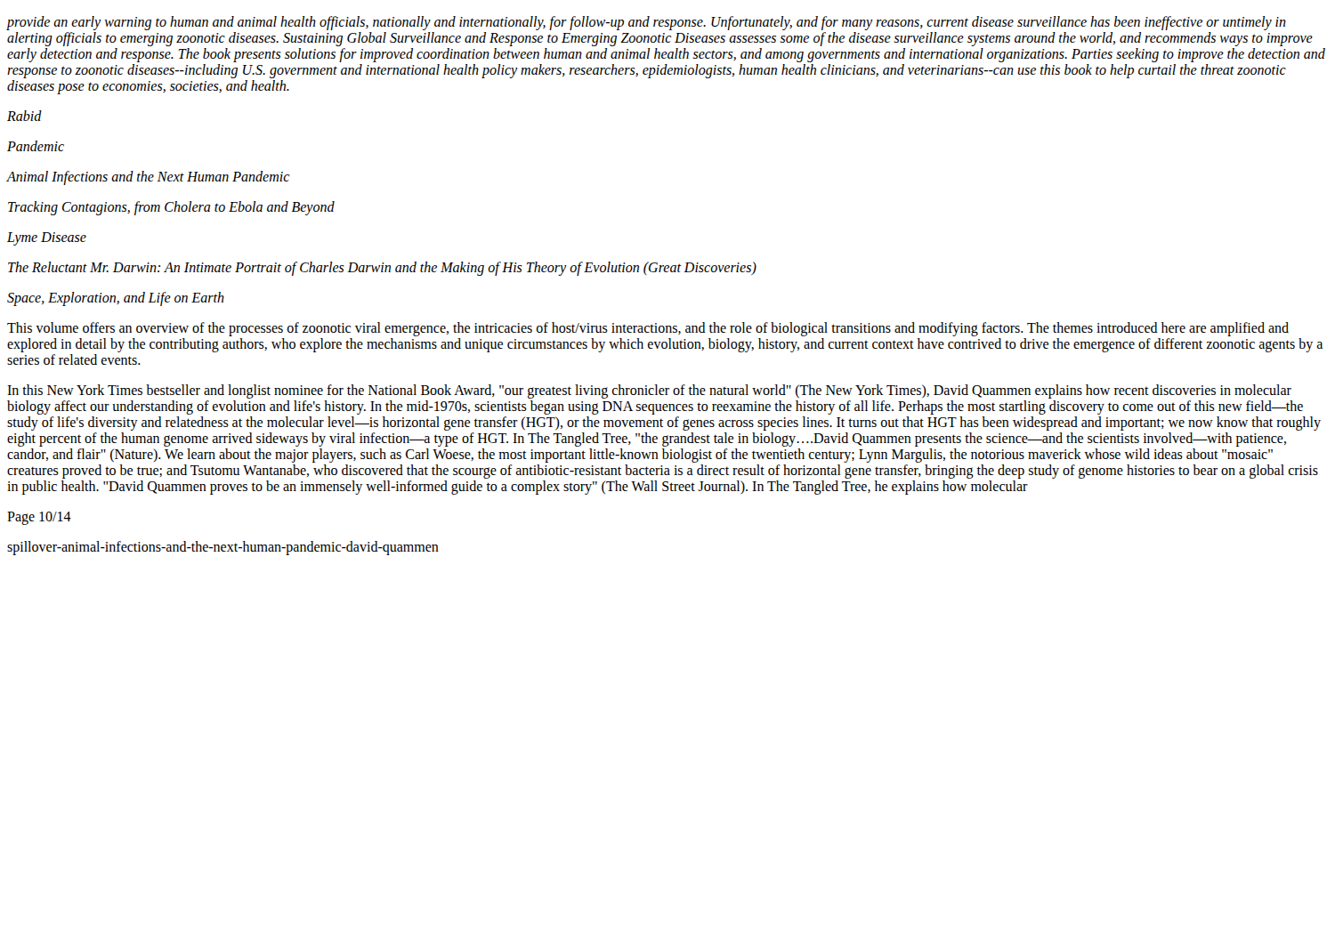provide an early warning to human and animal health officials, nationally and internationally, for follow-up and response. Unfortunately, and for many reasons, current disease surveillance has been ineffective or untimely in alerting officials to emerging zoonotic diseases. Sustaining Global Surveillance and Response to Emerging Zoonotic Diseases assesses some of the disease surveillance systems around the world, and recommends ways to improve early detection and response. The book presents solutions for improved coordination between human and animal health sectors, and among governments and international organizations. Parties seeking to improve the detection and response to zoonotic diseases--including U.S. government and international health policy makers, researchers, epidemiologists, human health clinicians, and veterinarians--can use this book to help curtail the threat zoonotic diseases pose to economies, societies, and health.
Rabid
Pandemic
Animal Infections and the Next Human Pandemic
Tracking Contagions, from Cholera to Ebola and Beyond
Lyme Disease
The Reluctant Mr. Darwin: An Intimate Portrait of Charles Darwin and the Making of His Theory of Evolution (Great Discoveries)
Space, Exploration, and Life on Earth
This volume offers an overview of the processes of zoonotic viral emergence, the intricacies of host/virus interactions, and the role of biological transitions and modifying factors. The themes introduced here are amplified and explored in detail by the contributing authors, who explore the mechanisms and unique circumstances by which evolution, biology, history, and current context have contrived to drive the emergence of different zoonotic agents by a series of related events.
In this New York Times bestseller and longlist nominee for the National Book Award, "our greatest living chronicler of the natural world" (The New York Times), David Quammen explains how recent discoveries in molecular biology affect our understanding of evolution and life's history. In the mid-1970s, scientists began using DNA sequences to reexamine the history of all life. Perhaps the most startling discovery to come out of this new field—the study of life's diversity and relatedness at the molecular level—is horizontal gene transfer (HGT), or the movement of genes across species lines. It turns out that HGT has been widespread and important; we now know that roughly eight percent of the human genome arrived sideways by viral infection—a type of HGT. In The Tangled Tree, "the grandest tale in biology….David Quammen presents the science—and the scientists involved—with patience, candor, and flair" (Nature). We learn about the major players, such as Carl Woese, the most important little-known biologist of the twentieth century; Lynn Margulis, the notorious maverick whose wild ideas about "mosaic" creatures proved to be true; and Tsutomu Wantanabe, who discovered that the scourge of antibiotic-resistant bacteria is a direct result of horizontal gene transfer, bringing the deep study of genome histories to bear on a global crisis in public health. "David Quammen proves to be an immensely well-informed guide to a complex story" (The Wall Street Journal). In The Tangled Tree, he explains how molecular
Page 10/14
spillover-animal-infections-and-the-next-human-pandemic-david-quammen